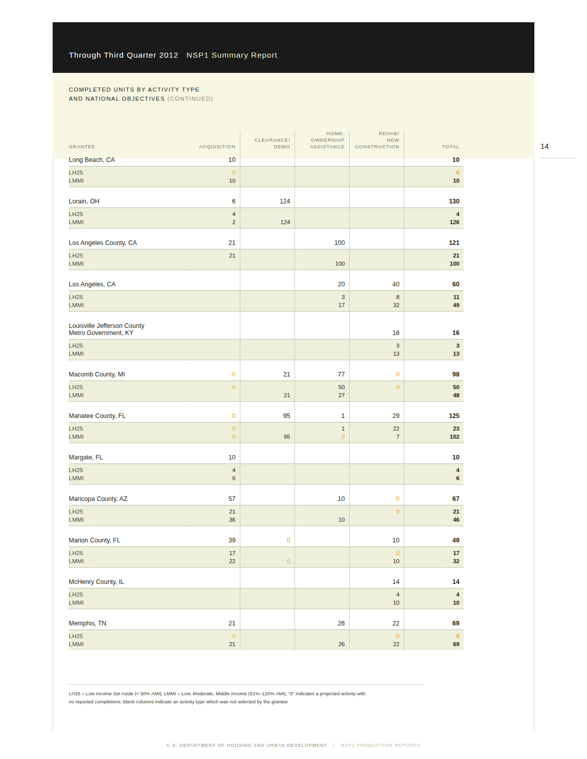Through Third Quarter 2012 NSP1 Summary Report
COMPLETED UNITS BY ACTIVITY TYPE
AND NATIONAL OBJECTIVES (CONTINUED)
14
| GRANTEE | ACQUISITION | CLEARANCE/ DEMO | HOME- OWNERSHIP ASSISTANCE | REHAB/ NEW CONSTRUCTION | TOTAL |
| --- | --- | --- | --- | --- | --- |
| Long Beach, CA | 10 | | | | 10 |
| LH25 | 0 | | | | 0 |
| LMMI | 10 | | | | 10 |
| Lorain, OH | 6 | 124 | | | 130 |
| LH25 | 4 | | | | 4 |
| LMMI | 2 | 124 | | | 126 |
| Los Angeles County, CA | 21 | | 100 | | 121 |
| LH25 | 21 | | | | 21 |
| LMMI | | | 100 | | 100 |
| Los Angeles, CA | | | 20 | 40 | 60 |
| LH25 | | | 3 | 8 | 11 |
| LMMI | | | 17 | 32 | 49 |
| Louisville Jefferson County Metro Government, KY | | | | 16 | 16 |
| LH25 | | | | 3 | 3 |
| LMMI | | | | 13 | 13 |
| Macomb County, MI | 0 | 21 | 77 | 0 | 98 |
| LH25 | 0 | | 50 | 0 | 50 |
| LMMI | | 21 | 27 | | 48 |
| Manatee County, FL | 0 | 95 | 1 | 29 | 125 |
| LH25 | 0 | | 1 | 22 | 23 |
| LMMI | 0 | 95 | 0 | 7 | 102 |
| Margate, FL | 10 | | | | 10 |
| LH25 | 4 | | | | 4 |
| LMMI | 6 | | | | 6 |
| Maricopa County, AZ | 57 | | 10 | 0 | 67 |
| LH25 | 21 | | | 0 | 21 |
| LMMI | 36 | | 10 | | 46 |
| Marion County, FL | 39 | 0 | | 10 | 49 |
| LH25 | 17 | | | 0 | 17 |
| LMMI | 22 | 0 | | 10 | 32 |
| McHenry County, IL | | | | 14 | 14 |
| LH25 | | | | 4 | 4 |
| LMMI | | | | 10 | 10 |
| Memphis, TN | 21 | | 26 | 22 | 69 |
| LH25 | 0 | | | 0 | 0 |
| LMMI | 21 | | 26 | 22 | 69 |
LH25 = Low Income Set Aside (< 50% AMI); LMMI = Low, Moderate, Middle Income (51%–120% AMI); “0” indicates a projected activity with
no reported completions; blank columns indicate an activity type which was not selected by the grantee
U.S. DEPARTMENT OF HOUSING AND URBAN DEVELOPMENT | NSP1 PRODUCTION REPORTS